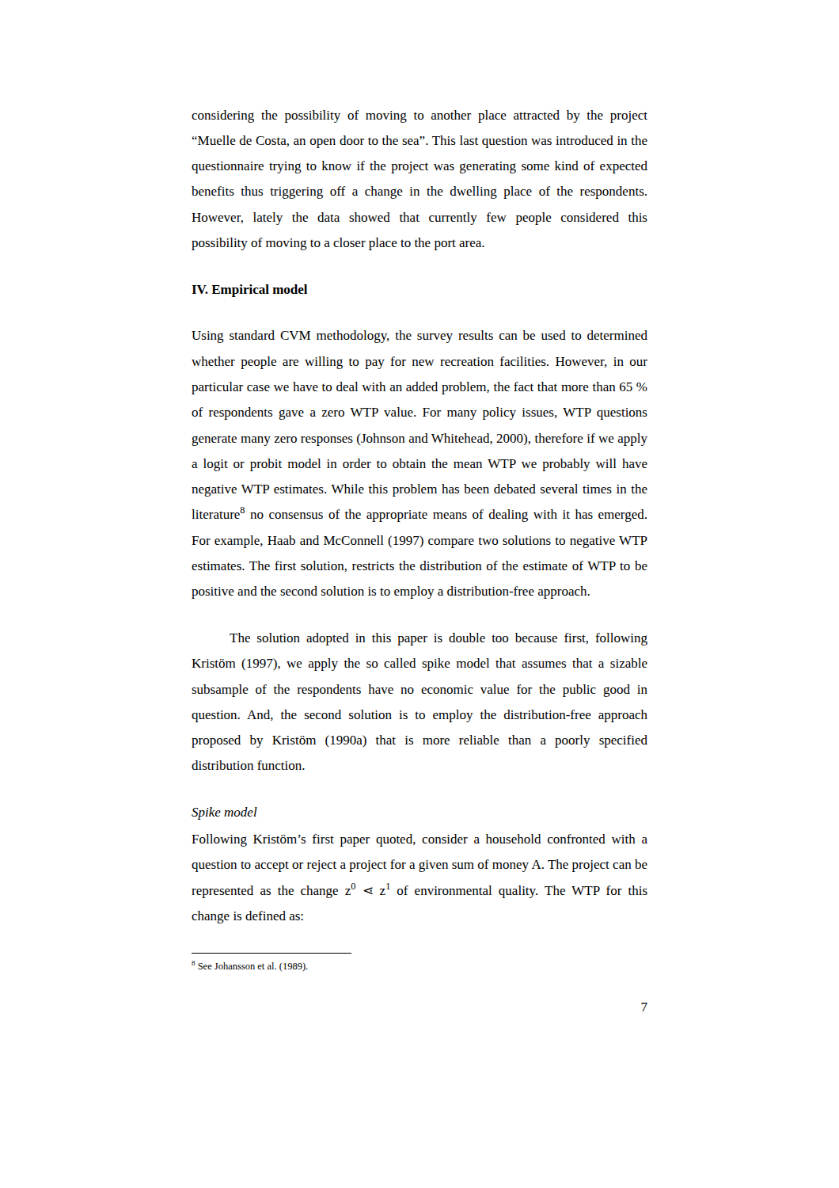considering the possibility of moving to another place attracted by the project “Muelle de Costa, an open door to the sea”. This last question was introduced in the questionnaire trying to know if the project was generating some kind of expected benefits thus triggering off a change in the dwelling place of the respondents. However, lately the data showed that currently few people considered this possibility of moving to a closer place to the port area.
IV. Empirical model
Using standard CVM methodology, the survey results can be used to determined whether people are willing to pay for new recreation facilities. However, in our particular case we have to deal with an added problem, the fact that more than 65 % of respondents gave a zero WTP value. For many policy issues, WTP questions generate many zero responses (Johnson and Whitehead, 2000), therefore if we apply a logit or probit model in order to obtain the mean WTP we probably will have negative WTP estimates. While this problem has been debated several times in the literature8 no consensus of the appropriate means of dealing with it has emerged. For example, Haab and McConnell (1997) compare two solutions to negative WTP estimates. The first solution, restricts the distribution of the estimate of WTP to be positive and the second solution is to employ a distribution-free approach.
The solution adopted in this paper is double too because first, following Kristöm (1997), we apply the so called spike model that assumes that a sizable subsample of the respondents have no economic value for the public good in question. And, the second solution is to employ the distribution-free approach proposed by Kristöm (1990a) that is more reliable than a poorly specified distribution function.
Spike model
Following Kristöm’s first paper quoted, consider a household confronted with a question to accept or reject a project for a given sum of money A. The project can be represented as the change z0 ⋖ z1 of environmental quality. The WTP for this change is defined as:
8 See Johansson et al. (1989).
7